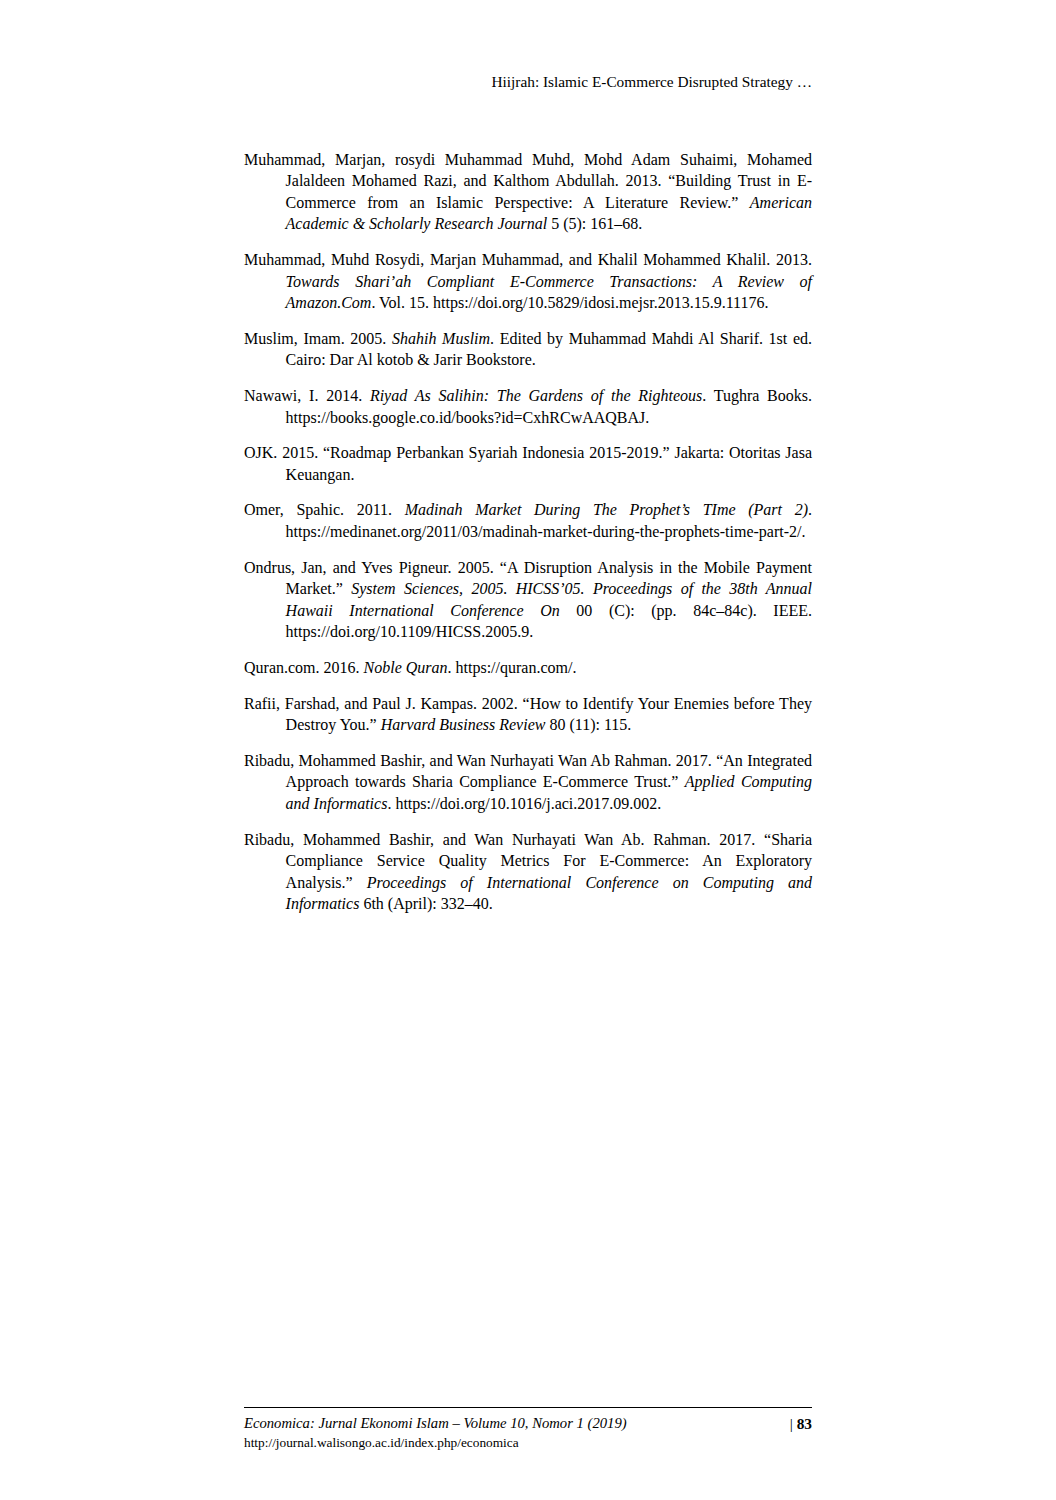Hiijrah: Islamic E-Commerce Disrupted Strategy …
Muhammad, Marjan, rosydi Muhammad Muhd, Mohd Adam Suhaimi, Mohamed Jalaldeen Mohamed Razi, and Kalthom Abdullah. 2013. “Building Trust in E-Commerce from an Islamic Perspective: A Literature Review.” American Academic & Scholarly Research Journal 5 (5): 161–68.
Muhammad, Muhd Rosydi, Marjan Muhammad, and Khalil Mohammed Khalil. 2013. Towards Shari’ah Compliant E-Commerce Transactions: A Review of Amazon.Com. Vol. 15. https://doi.org/10.5829/idosi.mejsr.2013.15.9.11176.
Muslim, Imam. 2005. Shahih Muslim. Edited by Muhammad Mahdi Al Sharif. 1st ed. Cairo: Dar Al kotob & Jarir Bookstore.
Nawawi, I. 2014. Riyad As Salihin: The Gardens of the Righteous. Tughra Books. https://books.google.co.id/books?id=CxhRCwAAQBAJ.
OJK. 2015. “Roadmap Perbankan Syariah Indonesia 2015-2019.” Jakarta: Otoritas Jasa Keuangan.
Omer, Spahic. 2011. Madinah Market During The Prophet’s TIme (Part 2). https://medinanet.org/2011/03/madinah-market-during-the-prophets-time-part-2/.
Ondrus, Jan, and Yves Pigneur. 2005. “A Disruption Analysis in the Mobile Payment Market.” System Sciences, 2005. HICSS’05. Proceedings of the 38th Annual Hawaii International Conference On 00 (C): (pp. 84c–84c). IEEE. https://doi.org/10.1109/HICSS.2005.9.
Quran.com. 2016. Noble Quran. https://quran.com/.
Rafii, Farshad, and Paul J. Kampas. 2002. “How to Identify Your Enemies before They Destroy You.” Harvard Business Review 80 (11): 115.
Ribadu, Mohammed Bashir, and Wan Nurhayati Wan Ab Rahman. 2017. “An Integrated Approach towards Sharia Compliance E-Commerce Trust.” Applied Computing and Informatics. https://doi.org/10.1016/j.aci.2017.09.002.
Ribadu, Mohammed Bashir, and Wan Nurhayati Wan Ab. Rahman. 2017. “Sharia Compliance Service Quality Metrics For E-Commerce: An Exploratory Analysis.” Proceedings of International Conference on Computing and Informatics 6th (April): 332–40.
Economica: Jurnal Ekonomi Islam – Volume 10, Nomor 1 (2019)
http://journal.walisongo.ac.id/index.php/economica
| 83